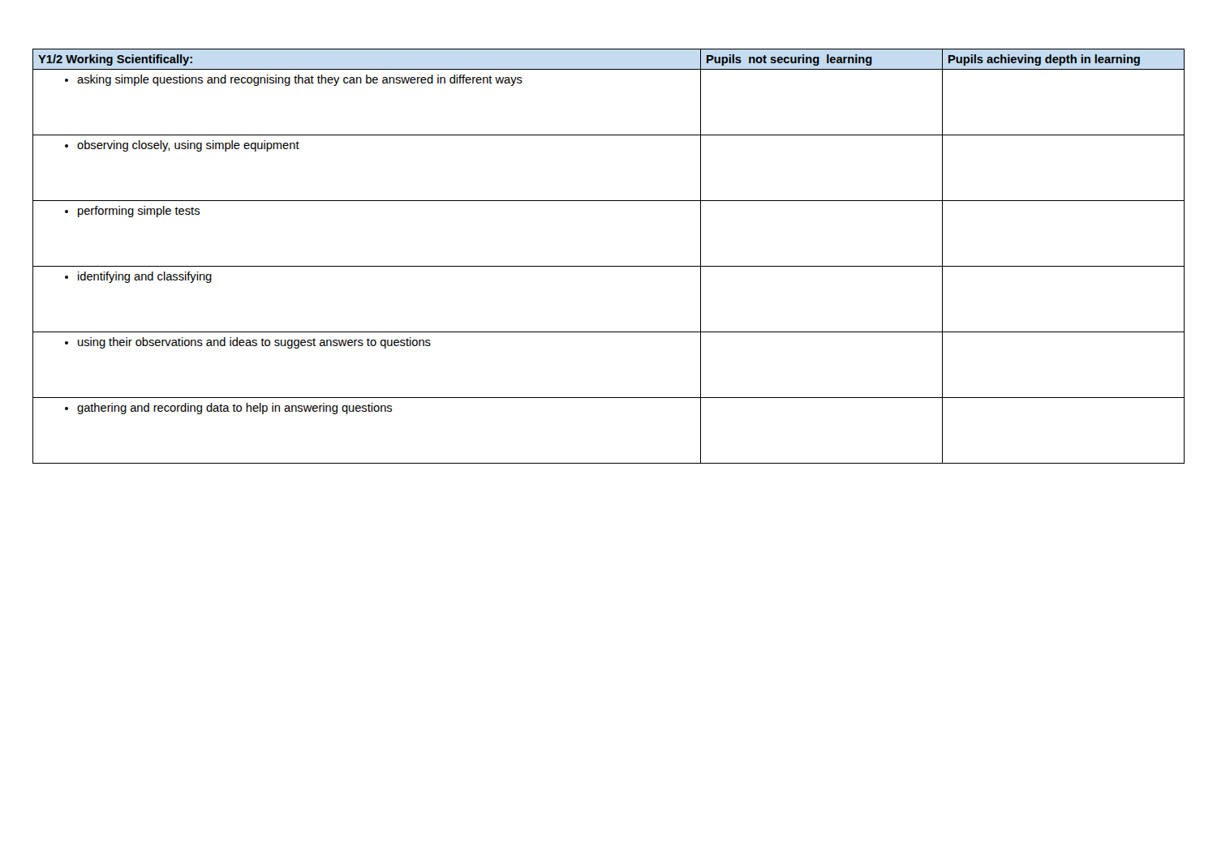| Y1/2 Working Scientifically: | Pupils not securing learning | Pupils achieving depth in learning |
| --- | --- | --- |
| asking simple questions and recognising that they can be answered in different ways | | |
| observing closely, using simple equipment | | |
| performing simple tests | | |
| identifying and classifying | | |
| using their observations and ideas to suggest answers to questions | | |
| gathering and recording data to help in answering questions | | |